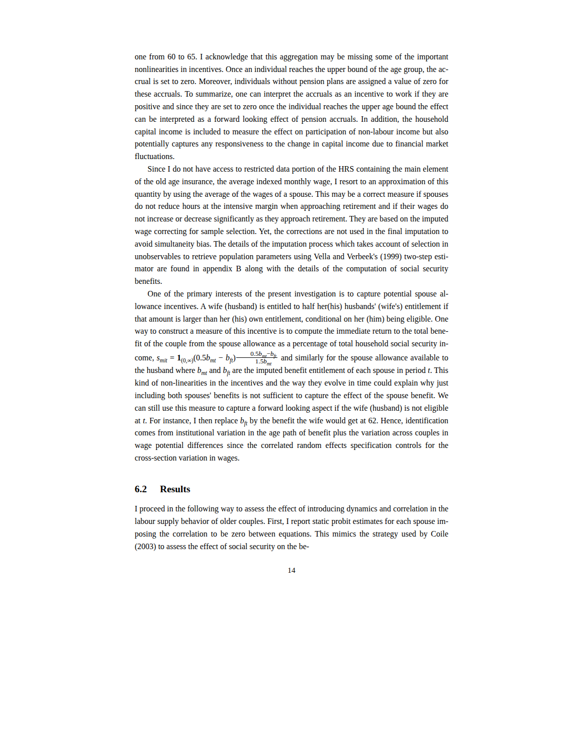one from 60 to 65. I acknowledge that this aggregation may be missing some of the important nonlinearities in incentives. Once an individual reaches the upper bound of the age group, the accrual is set to zero. Moreover, individuals without pension plans are assigned a value of zero for these accruals. To summarize, one can interpret the accruals as an incentive to work if they are positive and since they are set to zero once the individual reaches the upper age bound the effect can be interpreted as a forward looking effect of pension accruals. In addition, the household capital income is included to measure the effect on participation of non-labour income but also potentially captures any responsiveness to the change in capital income due to financial market fluctuations.
Since I do not have access to restricted data portion of the HRS containing the main element of the old age insurance, the average indexed monthly wage, I resort to an approximation of this quantity by using the average of the wages of a spouse. This may be a correct measure if spouses do not reduce hours at the intensive margin when approaching retirement and if their wages do not increase or decrease significantly as they approach retirement. They are based on the imputed wage correcting for sample selection. Yet, the corrections are not used in the final imputation to avoid simultaneity bias. The details of the imputation process which takes account of selection in unobservables to retrieve population parameters using Vella and Verbeek's (1999) two-step estimator are found in appendix B along with the details of the computation of social security benefits.
One of the primary interests of the present investigation is to capture potential spouse allowance incentives. A wife (husband) is entitled to half her(his) husbands' (wife's) entitlement if that amount is larger than her (his) own entitlement, conditional on her (him) being eligible. One way to construct a measure of this incentive is to compute the immediate return to the total benefit of the couple from the spouse allowance as a percentage of total household social security income, smit = 1(0,∞)(0.5bmt − bft)0.5bmt−bft 1.5bmt and similarly for the spouse allowance available to the husband where bmt and bft are the imputed benefit entitlement of each spouse in period t. This kind of non-linearities in the incentives and the way they evolve in time could explain why just including both spouses' benefits is not sufficient to capture the effect of the spouse benefit. We can still use this measure to capture a forward looking aspect if the wife (husband) is not eligible at t. For instance, I then replace bft by the benefit the wife would get at 62. Hence, identification comes from institutional variation in the age path of benefit plus the variation across couples in wage potential differences since the correlated random effects specification controls for the cross-section variation in wages.
6.2 Results
I proceed in the following way to assess the effect of introducing dynamics and correlation in the labour supply behavior of older couples. First, I report static probit estimates for each spouse imposing the correlation to be zero between equations. This mimics the strategy used by Coile (2003) to assess the effect of social security on the be-
14